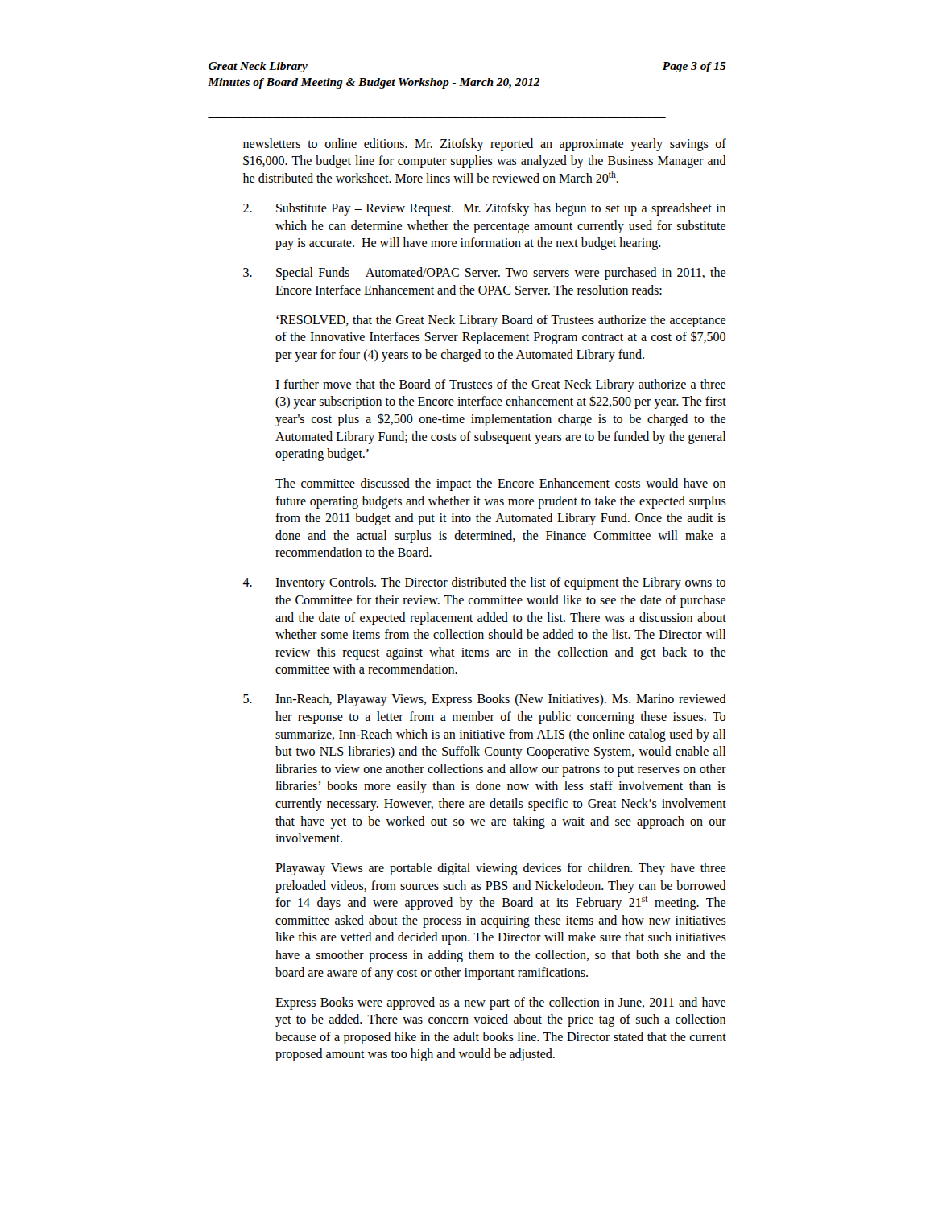Great Neck Library
Minutes of Board Meeting & Budget Workshop - March 20, 2012
Page 3 of 15
_______________________________________________________________________
newsletters to online editions. Mr. Zitofsky reported an approximate yearly savings of $16,000. The budget line for computer supplies was analyzed by the Business Manager and he distributed the worksheet. More lines will be reviewed on March 20th.
2.
Substitute Pay – Review Request. Mr. Zitofsky has begun to set up a spreadsheet in which he can determine whether the percentage amount currently used for substitute pay is accurate. He will have more information at the next budget hearing.
3.
Special Funds – Automated/OPAC Server. Two servers were purchased in 2011, the Encore Interface Enhancement and the OPAC Server. The resolution reads:
‘RESOLVED, that the Great Neck Library Board of Trustees authorize the acceptance of the Innovative Interfaces Server Replacement Program contract at a cost of $7,500 per year for four (4) years to be charged to the Automated Library fund.
I further move that the Board of Trustees of the Great Neck Library authorize a three (3) year subscription to the Encore interface enhancement at $22,500 per year. The first year's cost plus a $2,500 one-time implementation charge is to be charged to the Automated Library Fund; the costs of subsequent years are to be funded by the general operating budget.’
The committee discussed the impact the Encore Enhancement costs would have on future operating budgets and whether it was more prudent to take the expected surplus from the 2011 budget and put it into the Automated Library Fund. Once the audit is done and the actual surplus is determined, the Finance Committee will make a recommendation to the Board.
4.
Inventory Controls. The Director distributed the list of equipment the Library owns to the Committee for their review. The committee would like to see the date of purchase and the date of expected replacement added to the list. There was a discussion about whether some items from the collection should be added to the list. The Director will review this request against what items are in the collection and get back to the committee with a recommendation.
5.
Inn-Reach, Playaway Views, Express Books (New Initiatives). Ms. Marino reviewed her response to a letter from a member of the public concerning these issues. To summarize, Inn-Reach which is an initiative from ALIS (the online catalog used by all but two NLS libraries) and the Suffolk County Cooperative System, would enable all libraries to view one another collections and allow our patrons to put reserves on other libraries’ books more easily than is done now with less staff involvement than is currently necessary. However, there are details specific to Great Neck’s involvement that have yet to be worked out so we are taking a wait and see approach on our involvement.
Playaway Views are portable digital viewing devices for children. They have three preloaded videos, from sources such as PBS and Nickelodeon. They can be borrowed for 14 days and were approved by the Board at its February 21st meeting. The committee asked about the process in acquiring these items and how new initiatives like this are vetted and decided upon. The Director will make sure that such initiatives have a smoother process in adding them to the collection, so that both she and the board are aware of any cost or other important ramifications.
Express Books were approved as a new part of the collection in June, 2011 and have yet to be added. There was concern voiced about the price tag of such a collection because of a proposed hike in the adult books line. The Director stated that the current proposed amount was too high and would be adjusted.